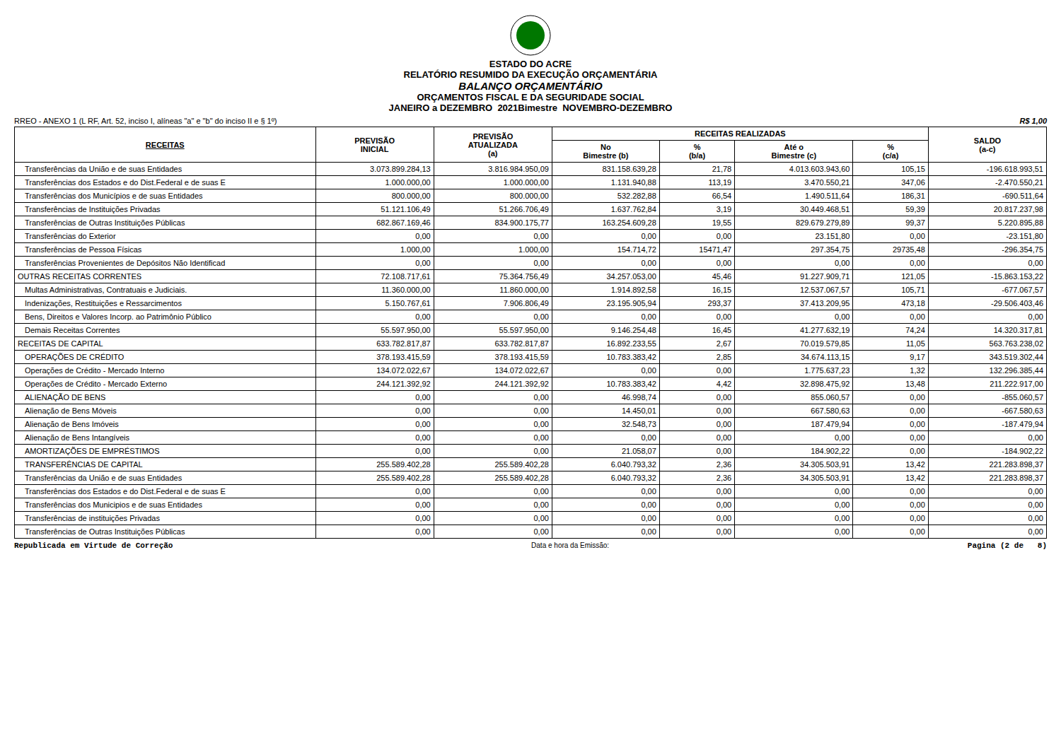ESTADO DO ACRE
RELATÓRIO RESUMIDO DA EXECUÇÃO ORÇAMENTÁRIA
BALANÇO ORÇAMENTÁRIO
ORÇAMENTOS FISCAL E DA SEGURIDADE SOCIAL
JANEIRO a DEZEMBRO 2021Bimestre NOVEMBRO-DEZEMBRO
RREO - ANEXO 1 (L RF, Art. 52, inciso I, alíneas "a" e "b" do inciso II e § 1º)
R$ 1,00
| RECEITAS | PREVISÃO INICIAL | PREVISÃO ATUALIZADA (a) | RECEITAS REALIZADAS | SALDO (a-c) |
| --- | --- | --- | --- | --- |
| No Bimestre (b) | % (b/a) | Até o Bimestre (c) | % (c/a) |
| Transferências da União e de suas Entidades | 3.073.899.284,13 | 3.816.984.950,09 | 831.158.639,28 | 21,78 | 4.013.603.943,60 | 105,15 | -196.618.993,51 |
| Transferências dos Estados e do Dist.Federal e de suas E | 1.000.000,00 | 1.000.000,00 | 1.131.940,88 | 113,19 | 3.470.550,21 | 347,06 | -2.470.550,21 |
| Transferências dos Municípios e de suas Entidades | 800.000,00 | 800.000,00 | 532.282,88 | 66,54 | 1.490.511,64 | 186,31 | -690.511,64 |
| Transferências de Instituições Privadas | 51.121.106,49 | 51.266.706,49 | 1.637.762,84 | 3,19 | 30.449.468,51 | 59,39 | 20.817.237,98 |
| Transferências de Outras Instituições Públicas | 682.867.169,46 | 834.900.175,77 | 163.254.609,28 | 19,55 | 829.679.279,89 | 99,37 | 5.220.895,88 |
| Transferências do Exterior | 0,00 | 0,00 | 0,00 | 0,00 | 23.151,80 | 0,00 | -23.151,80 |
| Transferências de Pessoa Físicas | 1.000,00 | 1.000,00 | 154.714,72 | 15471,47 | 297.354,75 | 29735,48 | -296.354,75 |
| Transferências Provenientes de Depósitos Não Identificad | 0,00 | 0,00 | 0,00 | 0,00 | 0,00 | 0,00 | 0,00 |
| OUTRAS RECEITAS CORRENTES | 72.108.717,61 | 75.364.756,49 | 34.257.053,00 | 45,46 | 91.227.909,71 | 121,05 | -15.863.153,22 |
| Multas Administrativas, Contratuais e Judiciais. | 11.360.000,00 | 11.860.000,00 | 1.914.892,58 | 16,15 | 12.537.067,57 | 105,71 | -677.067,57 |
| Indenizações, Restituições e Ressarcimentos | 5.150.767,61 | 7.906.806,49 | 23.195.905,94 | 293,37 | 37.413.209,95 | 473,18 | -29.506.403,46 |
| Bens, Direitos e Valores Incorp. ao Patrimônio Público | 0,00 | 0,00 | 0,00 | 0,00 | 0,00 | 0,00 | 0,00 |
| Demais Receitas Correntes | 55.597.950,00 | 55.597.950,00 | 9.146.254,48 | 16,45 | 41.277.632,19 | 74,24 | 14.320.317,81 |
| RECEITAS DE CAPITAL | 633.782.817,87 | 633.782.817,87 | 16.892.233,55 | 2,67 | 70.019.579,85 | 11,05 | 563.763.238,02 |
| OPERAÇÕES DE CRÉDITO | 378.193.415,59 | 378.193.415,59 | 10.783.383,42 | 2,85 | 34.674.113,15 | 9,17 | 343.519.302,44 |
| Operações de Crédito - Mercado Interno | 134.072.022,67 | 134.072.022,67 | 0,00 | 0,00 | 1.775.637,23 | 1,32 | 132.296.385,44 |
| Operações de Crédito - Mercado Externo | 244.121.392,92 | 244.121.392,92 | 10.783.383,42 | 4,42 | 32.898.475,92 | 13,48 | 211.222.917,00 |
| ALIENAÇÃO DE BENS | 0,00 | 0,00 | 46.998,74 | 0,00 | 855.060,57 | 0,00 | -855.060,57 |
| Alienação de Bens Móveis | 0,00 | 0,00 | 14.450,01 | 0,00 | 667.580,63 | 0,00 | -667.580,63 |
| Alienação de Bens Imóveis | 0,00 | 0,00 | 32.548,73 | 0,00 | 187.479,94 | 0,00 | -187.479,94 |
| Alienação de Bens Intangíveis | 0,00 | 0,00 | 0,00 | 0,00 | 0,00 | 0,00 | 0,00 |
| AMORTIZAÇÕES DE EMPRÉSTIMOS | 0,00 | 0,00 | 21.058,07 | 0,00 | 184.902,22 | 0,00 | -184.902,22 |
| TRANSFERÊNCIAS DE CAPITAL | 255.589.402,28 | 255.589.402,28 | 6.040.793,32 | 2,36 | 34.305.503,91 | 13,42 | 221.283.898,37 |
| Transferências da União e de suas Entidades | 255.589.402,28 | 255.589.402,28 | 6.040.793,32 | 2,36 | 34.305.503,91 | 13,42 | 221.283.898,37 |
| Transferências dos Estados e do Dist.Federal e de suas E | 0,00 | 0,00 | 0,00 | 0,00 | 0,00 | 0,00 | 0,00 |
| Transferências dos Municipios e de suas Entidades | 0,00 | 0,00 | 0,00 | 0,00 | 0,00 | 0,00 | 0,00 |
| Transferências de instituições Privadas | 0,00 | 0,00 | 0,00 | 0,00 | 0,00 | 0,00 | 0,00 |
| Transferências de Outras Instituições Públicas | 0,00 | 0,00 | 0,00 | 0,00 | 0,00 | 0,00 | 0,00 |
Republicada em Virtude de Correção
Data e hora da Emissão:
Pagina (2 de 8)